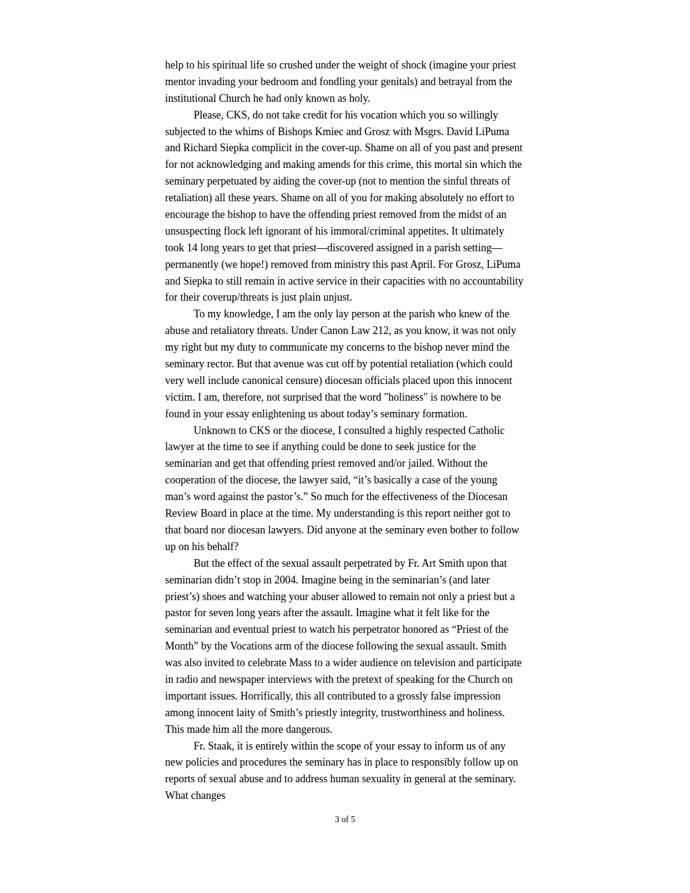help to his spiritual life so crushed under the weight of shock (imagine your priest mentor invading your bedroom and fondling your genitals) and betrayal from the institutional Church he had only known as holy.
Please, CKS, do not take credit for his vocation which you so willingly subjected to the whims of Bishops Kmiec and Grosz with Msgrs. David LiPuma and Richard Siepka complicit in the cover-up. Shame on all of you past and present for not acknowledging and making amends for this crime, this mortal sin which the seminary perpetuated by aiding the cover-up (not to mention the sinful threats of retaliation) all these years. Shame on all of you for making absolutely no effort to encourage the bishop to have the offending priest removed from the midst of an unsuspecting flock left ignorant of his immoral/criminal appetites. It ultimately took 14 long years to get that priest—discovered assigned in a parish setting—permanently (we hope!) removed from ministry this past April. For Grosz, LiPuma and Siepka to still remain in active service in their capacities with no accountability for their coverup/threats is just plain unjust.
To my knowledge, I am the only lay person at the parish who knew of the abuse and retaliatory threats. Under Canon Law 212, as you know, it was not only my right but my duty to communicate my concerns to the bishop never mind the seminary rector. But that avenue was cut off by potential retaliation (which could very well include canonical censure) diocesan officials placed upon this innocent victim. I am, therefore, not surprised that the word "holiness" is nowhere to be found in your essay enlightening us about today’s seminary formation.
Unknown to CKS or the diocese, I consulted a highly respected Catholic lawyer at the time to see if anything could be done to seek justice for the seminarian and get that offending priest removed and/or jailed. Without the cooperation of the diocese, the lawyer said, “it’s basically a case of the young man’s word against the pastor’s.” So much for the effectiveness of the Diocesan Review Board in place at the time. My understanding is this report neither got to that board nor diocesan lawyers. Did anyone at the seminary even bother to follow up on his behalf?
But the effect of the sexual assault perpetrated by Fr. Art Smith upon that seminarian didn’t stop in 2004. Imagine being in the seminarian’s (and later priest’s) shoes and watching your abuser allowed to remain not only a priest but a pastor for seven long years after the assault. Imagine what it felt like for the seminarian and eventual priest to watch his perpetrator honored as “Priest of the Month” by the Vocations arm of the diocese following the sexual assault. Smith was also invited to celebrate Mass to a wider audience on television and participate in radio and newspaper interviews with the pretext of speaking for the Church on important issues. Horrifically, this all contributed to a grossly false impression among innocent laity of Smith’s priestly integrity, trustworthiness and holiness. This made him all the more dangerous.
Fr. Staak, it is entirely within the scope of your essay to inform us of any new policies and procedures the seminary has in place to responsibly follow up on reports of sexual abuse and to address human sexuality in general at the seminary. What changes
3 of 5